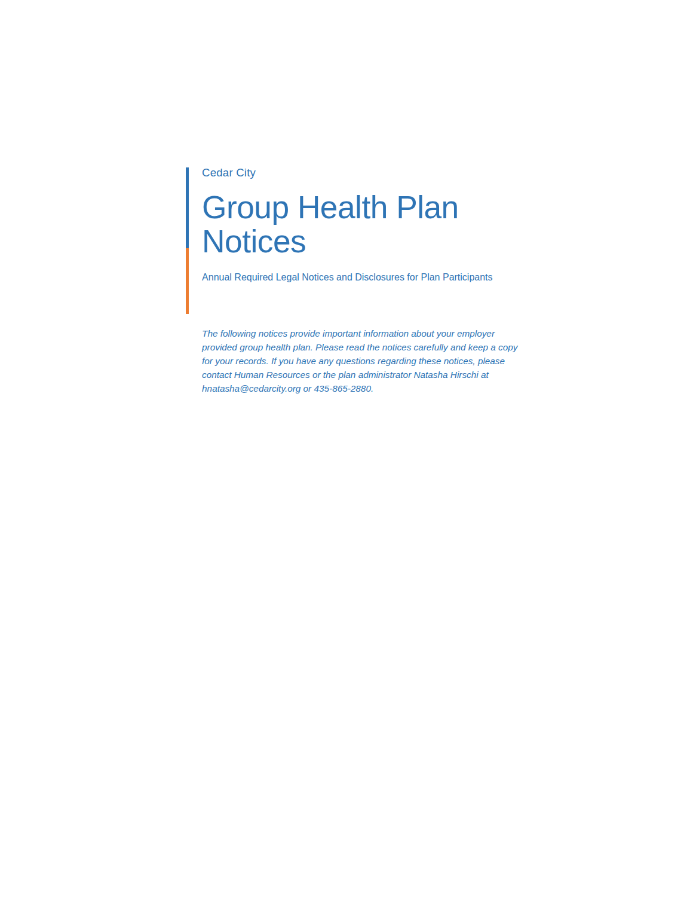Cedar City
Group Health Plan Notices
Annual Required Legal Notices and Disclosures for Plan Participants
The following notices provide important information about your employer provided group health plan. Please read the notices carefully and keep a copy for your records. If you have any questions regarding these notices, please contact Human Resources or the plan administrator Natasha Hirschi at hnatasha@cedarcity.org or 435-865-2880.